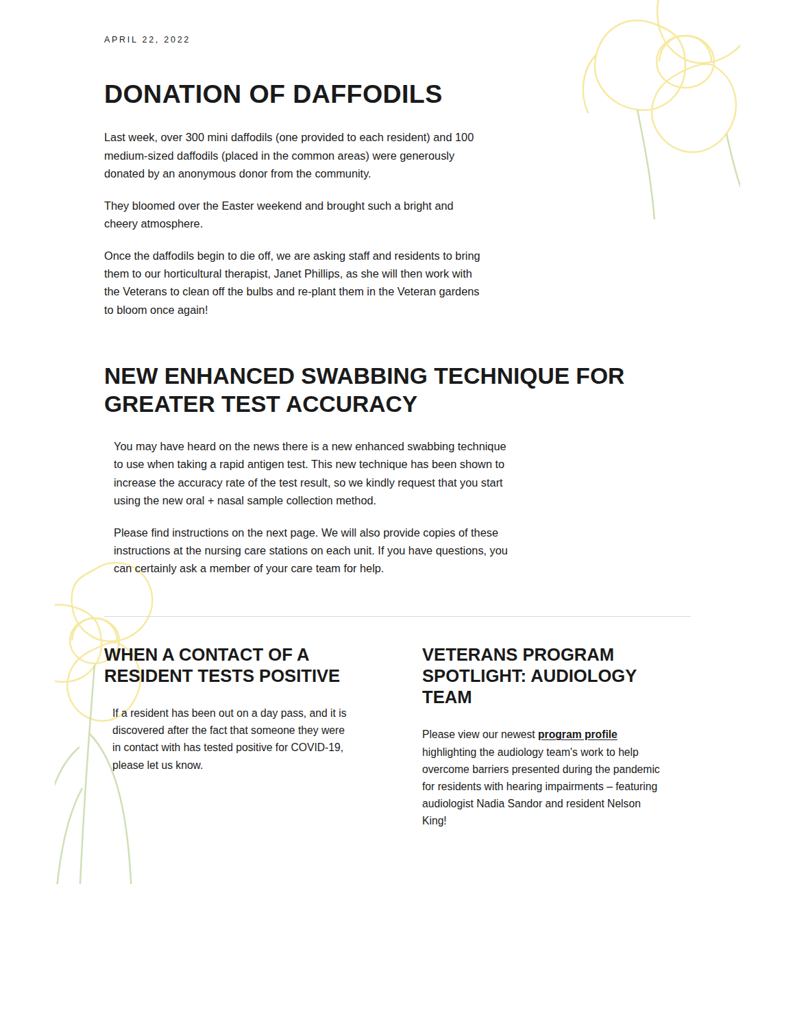April 22, 2022
Donation of Daffodils
Last week, over 300 mini daffodils (one provided to each resident) and 100 medium-sized daffodils (placed in the common areas) were generously donated by an anonymous donor from the community.
They bloomed over the Easter weekend and brought such a bright and cheery atmosphere.
Once the daffodils begin to die off, we are asking staff and residents to bring them to our horticultural therapist, Janet Phillips, as she will then work with the Veterans to clean off the bulbs and re-plant them in the Veteran gardens to bloom once again!
New Enhanced Swabbing Technique for Greater Test Accuracy
You may have heard on the news there is a new enhanced swabbing technique to use when taking a rapid antigen test. This new technique has been shown to increase the accuracy rate of the test result, so we kindly request that you start using the new oral + nasal sample collection method.
Please find instructions on the next page. We will also provide copies of these instructions at the nursing care stations on each unit. If you have questions, you can certainly ask a member of your care team for help.
When a Contact of a Resident Tests Positive
If a resident has been out on a day pass, and it is discovered after the fact that someone they were in contact with has tested positive for COVID-19, please let us know.
Veterans Program Spotlight: Audiology Team
Please view our newest program profile highlighting the audiology team's work to help overcome barriers presented during the pandemic for residents with hearing impairments – featuring audiologist Nadia Sandor and resident Nelson King!